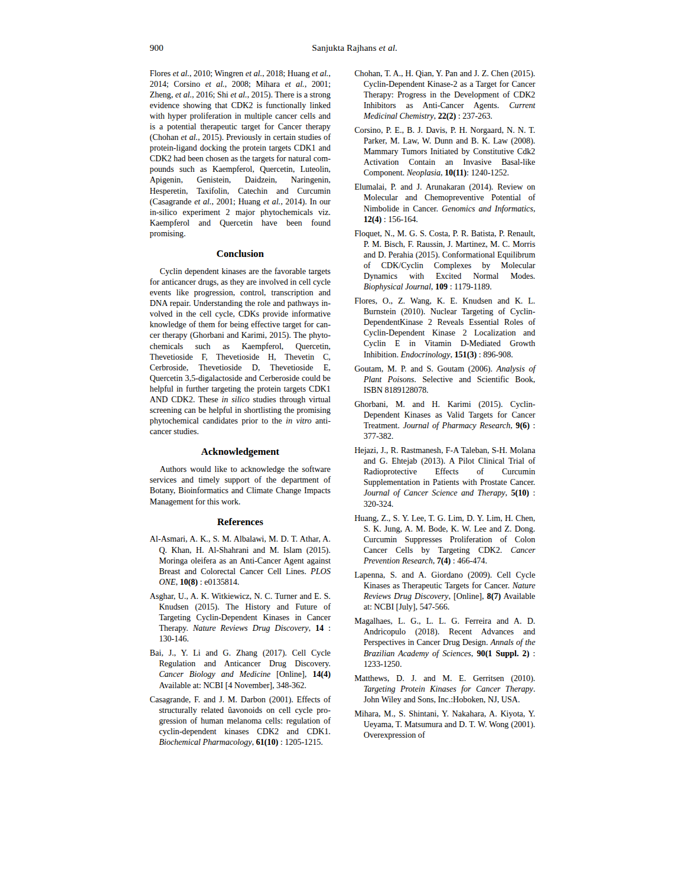900 Sanjukta Rajhans et al.
Flores et al., 2010; Wingren et al., 2018; Huang et al., 2014; Corsino et al., 2008; Mihara et al., 2001; Zheng, et al., 2016; Shi et al., 2015). There is a strong evidence showing that CDK2 is functionally linked with hyper proliferation in multiple cancer cells and is a potential therapeutic target for Cancer therapy (Chohan et al., 2015). Previously in certain studies of protein-ligand docking the protein targets CDK1 and CDK2 had been chosen as the targets for natural compounds such as Kaempferol, Quercetin, Luteolin, Apigenin, Genistein, Daidzein, Naringenin, Hesperetin, Taxifolin, Catechin and Curcumin (Casagrande et al., 2001; Huang et al., 2014). In our in-silico experiment 2 major phytochemicals viz. Kaempferol and Quercetin have been found promising.
Conclusion
Cyclin dependent kinases are the favorable targets for anticancer drugs, as they are involved in cell cycle events like progression, control, transcription and DNA repair. Understanding the role and pathways involved in the cell cycle, CDKs provide informative knowledge of them for being effective target for cancer therapy (Ghorbani and Karimi, 2015). The phytochemicals such as Kaempferol, Quercetin, Thevetioside F, Thevetioside H, Thevetin C, Cerbroside, Thevetioside D, Thevetioside E, Quercetin 3,5-digalactoside and Cerberoside could be helpful in further targeting the protein targets CDK1 AND CDK2. These in silico studies through virtual screening can be helpful in shortlisting the promising phytochemical candidates prior to the in vitro anti-cancer studies.
Acknowledgement
Authors would like to acknowledge the software services and timely support of the department of Botany, Bioinformatics and Climate Change Impacts Management for this work.
References
Al-Asmari, A. K., S. M. Albalawi, M. D. T. Athar, A. Q. Khan, H. Al-Shahrani and M. Islam (2015). Moringa oleifera as an Anti-Cancer Agent against Breast and Colorectal Cancer Cell Lines. PLOS ONE, 10(8) : e0135814.
Asghar, U., A. K. Witkiewicz, N. C. Turner and E. S. Knudsen (2015). The History and Future of Targeting Cyclin-Dependent Kinases in Cancer Therapy. Nature Reviews Drug Discovery, 14 : 130-146.
Bai, J., Y. Li and G. Zhang (2017). Cell Cycle Regulation and Anticancer Drug Discovery. Cancer Biology and Medicine [Online], 14(4) Available at: NCBI [4 November], 348-362.
Casagrande, F. and J. M. Darbon (2001). Effects of structurally related ûavonoids on cell cycle progression of human melanoma cells: regulation of cyclin-dependent kinases CDK2 and CDK1. Biochemical Pharmacology, 61(10) : 1205-1215.
Chohan, T. A., H. Qian, Y. Pan and J. Z. Chen (2015). Cyclin-Dependent Kinase-2 as a Target for Cancer Therapy: Progress in the Development of CDK2 Inhibitors as Anti-Cancer Agents. Current Medicinal Chemistry, 22(2) : 237-263.
Corsino, P. E., B. J. Davis, P. H. Norgaard, N. N. T. Parker, M. Law, W. Dunn and B. K. Law (2008). Mammary Tumors Initiated by Constitutive Cdk2 Activation Contain an Invasive Basal-like Component. Neoplasia, 10(11): 1240-1252.
Elumalai, P. and J. Arunakaran (2014). Review on Molecular and Chemopreventive Potential of Nimbolide in Cancer. Genomics and Informatics, 12(4) : 156-164.
Floquet, N., M. G. S. Costa, P. R. Batista, P. Renault, P. M. Bisch, F. Raussin, J. Martinez, M. C. Morris and D. Perahia (2015). Conformational Equilibrum of CDK/Cyclin Complexes by Molecular Dynamics with Excited Normal Modes. Biophysical Journal, 109 : 1179-1189.
Flores, O., Z. Wang, K. E. Knudsen and K. L. Burnstein (2010). Nuclear Targeting of Cyclin-DependentKinase 2 Reveals Essential Roles of Cyclin-Dependent Kinase 2 Localization and Cyclin E in Vitamin D-Mediated Growth Inhibition. Endocrinology, 151(3) : 896-908.
Goutam, M. P. and S. Goutam (2006). Analysis of Plant Poisons. Selective and Scientific Book, ISBN 8189128078.
Ghorbani, M. and H. Karimi (2015). Cyclin-Dependent Kinases as Valid Targets for Cancer Treatment. Journal of Pharmacy Research, 9(6) : 377-382.
Hejazi, J., R. Rastmanesh, F-A Taleban, S-H. Molana and G. Ehtejab (2013). A Pilot Clinical Trial of Radioprotective Effects of Curcumin Supplementation in Patients with Prostate Cancer. Journal of Cancer Science and Therapy, 5(10) : 320-324.
Huang, Z., S. Y. Lee, T. G. Lim, D. Y. Lim, H. Chen, S. K. Jung, A. M. Bode, K. W. Lee and Z. Dong. Curcumin Suppresses Proliferation of Colon Cancer Cells by Targeting CDK2. Cancer Prevention Research, 7(4) : 466-474.
Lapenna, S. and A. Giordano (2009). Cell Cycle Kinases as Therapeutic Targets for Cancer. Nature Reviews Drug Discovery, [Online], 8(7) Available at: NCBI [July], 547-566.
Magalhaes, L. G., L. L. G. Ferreira and A. D. Andricopulo (2018). Recent Advances and Perspectives in Cancer Drug Design. Annals of the Brazilian Academy of Sciences, 90(1 Suppl. 2) : 1233-1250.
Matthews, D. J. and M. E. Gerritsen (2010). Targeting Protein Kinases for Cancer Therapy. John Wiley and Sons, Inc.:Hoboken, NJ, USA.
Mihara, M., S. Shintani, Y. Nakahara, A. Kiyota, Y. Ueyama, T. Matsumura and D. T. W. Wong (2001). Overexpression of